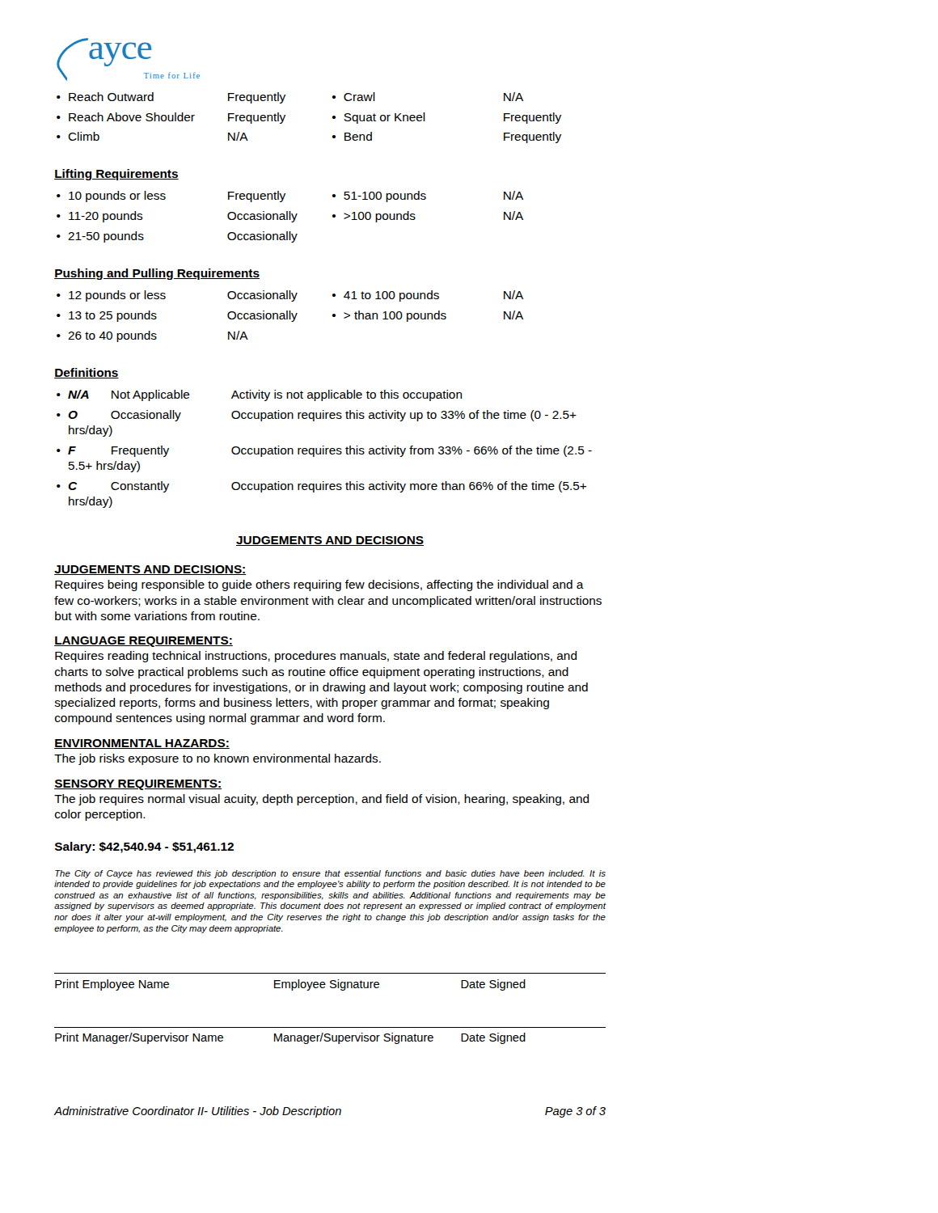ayce
Time for Life
| Reach Outward Frequently Reach Above Shoulder Frequently Climb N/A | Crawl N/A Squat or Kneel Frequently Bend Frequently |
Lifting Requirements
| 10 pounds or less Frequently 11-20 pounds Occasionally 21-50 pounds Occasionally | 51-100 pounds N/A >100 pounds N/A |
Pushing and Pulling Requirements
| 12 pounds or less Occasionally 13 to 25 pounds Occasionally 26 to 40 pounds N/A | 41 to 100 pounds N/A > than 100 pounds N/A |
Definitions
N/A Not Applicable Activity is not applicable to this occupation
OOccasionally Occupation requires this activity up to 33% of the time (0 - 2.5+ hrs/day)
FFrequently Occupation requires this activity from 33% - 66% of the time (2.5 - 5.5+ hrs/day)
CConstantly Occupation requires this activity more than 66% of the time (5.5+ hrs/day)
JUDGEMENTS AND DECISIONS
JUDGEMENTS AND DECISIONS:
Requires being responsible to guide others requiring few decisions, affecting the individual and a few co-workers; works in a stable environment with clear and uncomplicated written/oral instructions but with some variations from routine.
LANGUAGE REQUIREMENTS:
Requires reading technical instructions, procedures manuals, state and federal regulations, and charts to solve practical problems such as routine office equipment operating instructions, and methods and procedures for investigations, or in drawing and layout work; composing routine and specialized reports, forms and business letters, with proper grammar and format; speaking compound sentences using normal grammar and word form.
ENVIRONMENTAL HAZARDS:
The job risks exposure to no known environmental hazards.
SENSORY REQUIREMENTS:
The job requires normal visual acuity, depth perception, and field of vision, hearing, speaking, and color perception.
Salary: $42,540.94 - $51,461.12
The City of Cayce has reviewed this job description to ensure that essential functions and basic duties have been included. It is intended to provide guidelines for job expectations and the employee's ability to perform the position described. It is not intended to be construed as an exhaustive list of all functions, responsibilities, skills and abilities. Additional functions and requirements may be assigned by supervisors as deemed appropriate. This document does not represent an expressed or implied contract of employment nor does it alter your at-will employment, and the City reserves the right to change this job description and/or assign tasks for the employee to perform, as the City may deem appropriate.
| Print Employee Name | Employee Signature | Date Signed |
| Print Manager/Supervisor Name | Manager/Supervisor Signature | Date Signed |
Administrative Coordinator II- Utilities - Job Description Page 3 of 3